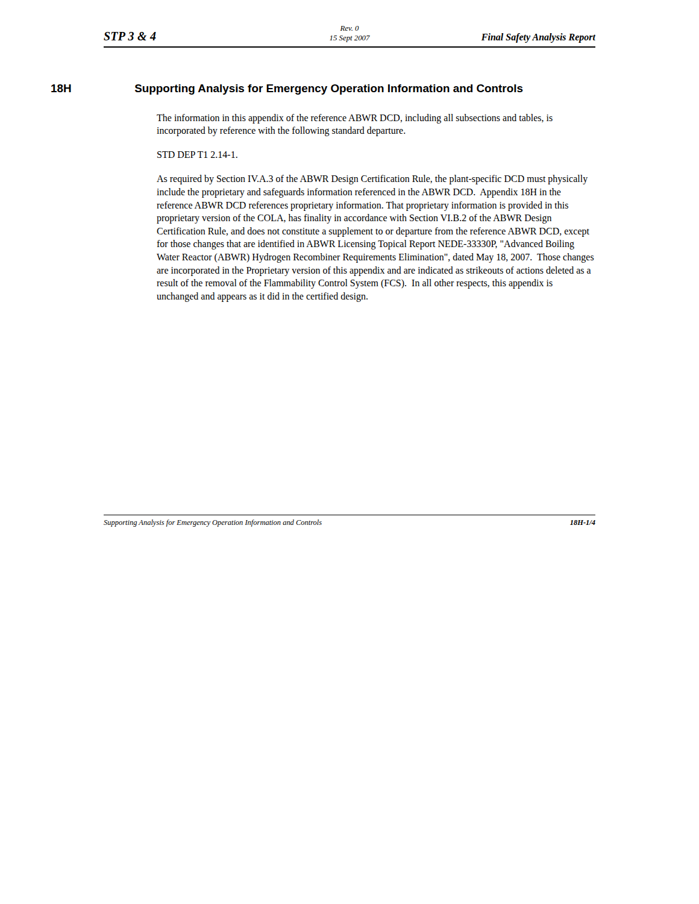STP 3 & 4
Rev. 0
15 Sept 2007
Final Safety Analysis Report
18HSupporting Analysis for Emergency Operation Information and Controls
The information in this appendix of the reference ABWR DCD, including all subsections and tables, is incorporated by reference with the following standard departure.
STD DEP T1 2.14-1.
As required by Section IV.A.3 of the ABWR Design Certification Rule, the plant-specific DCD must physically include the proprietary and safeguards information referenced in the ABWR DCD. Appendix 18H in the reference ABWR DCD references proprietary information. That proprietary information is provided in this proprietary version of the COLA, has finality in accordance with Section VI.B.2 of the ABWR Design Certification Rule, and does not constitute a supplement to or departure from the reference ABWR DCD, except for those changes that are identified in ABWR Licensing Topical Report NEDE-33330P, "Advanced Boiling Water Reactor (ABWR) Hydrogen Recombiner Requirements Elimination", dated May 18, 2007. Those changes are incorporated in the Proprietary version of this appendix and are indicated as strikeouts of actions deleted as a result of the removal of the Flammability Control System (FCS). In all other respects, this appendix is unchanged and appears as it did in the certified design.
Supporting Analysis for Emergency Operation Information and Controls 18H-1/4